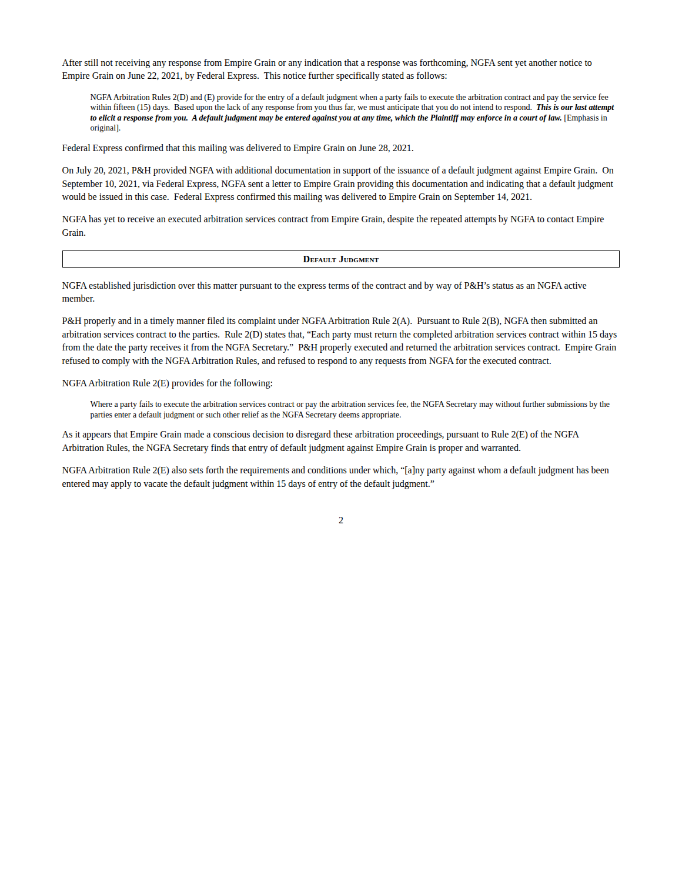After still not receiving any response from Empire Grain or any indication that a response was forthcoming, NGFA sent yet another notice to Empire Grain on June 22, 2021, by Federal Express. This notice further specifically stated as follows:
NGFA Arbitration Rules 2(D) and (E) provide for the entry of a default judgment when a party fails to execute the arbitration contract and pay the service fee within fifteen (15) days. Based upon the lack of any response from you thus far, we must anticipate that you do not intend to respond. This is our last attempt to elicit a response from you. A default judgment may be entered against you at any time, which the Plaintiff may enforce in a court of law. [Emphasis in original].
Federal Express confirmed that this mailing was delivered to Empire Grain on June 28, 2021.
On July 20, 2021, P&H provided NGFA with additional documentation in support of the issuance of a default judgment against Empire Grain. On September 10, 2021, via Federal Express, NGFA sent a letter to Empire Grain providing this documentation and indicating that a default judgment would be issued in this case. Federal Express confirmed this mailing was delivered to Empire Grain on September 14, 2021.
NGFA has yet to receive an executed arbitration services contract from Empire Grain, despite the repeated attempts by NGFA to contact Empire Grain.
Default Judgment
NGFA established jurisdiction over this matter pursuant to the express terms of the contract and by way of P&H’s status as an NGFA active member.
P&H properly and in a timely manner filed its complaint under NGFA Arbitration Rule 2(A). Pursuant to Rule 2(B), NGFA then submitted an arbitration services contract to the parties. Rule 2(D) states that, “Each party must return the completed arbitration services contract within 15 days from the date the party receives it from the NGFA Secretary.” P&H properly executed and returned the arbitration services contract. Empire Grain refused to comply with the NGFA Arbitration Rules, and refused to respond to any requests from NGFA for the executed contract.
NGFA Arbitration Rule 2(E) provides for the following:
Where a party fails to execute the arbitration services contract or pay the arbitration services fee, the NGFA Secretary may without further submissions by the parties enter a default judgment or such other relief as the NGFA Secretary deems appropriate.
As it appears that Empire Grain made a conscious decision to disregard these arbitration proceedings, pursuant to Rule 2(E) of the NGFA Arbitration Rules, the NGFA Secretary finds that entry of default judgment against Empire Grain is proper and warranted.
NGFA Arbitration Rule 2(E) also sets forth the requirements and conditions under which, “[a]ny party against whom a default judgment has been entered may apply to vacate the default judgment within 15 days of entry of the default judgment.”
2